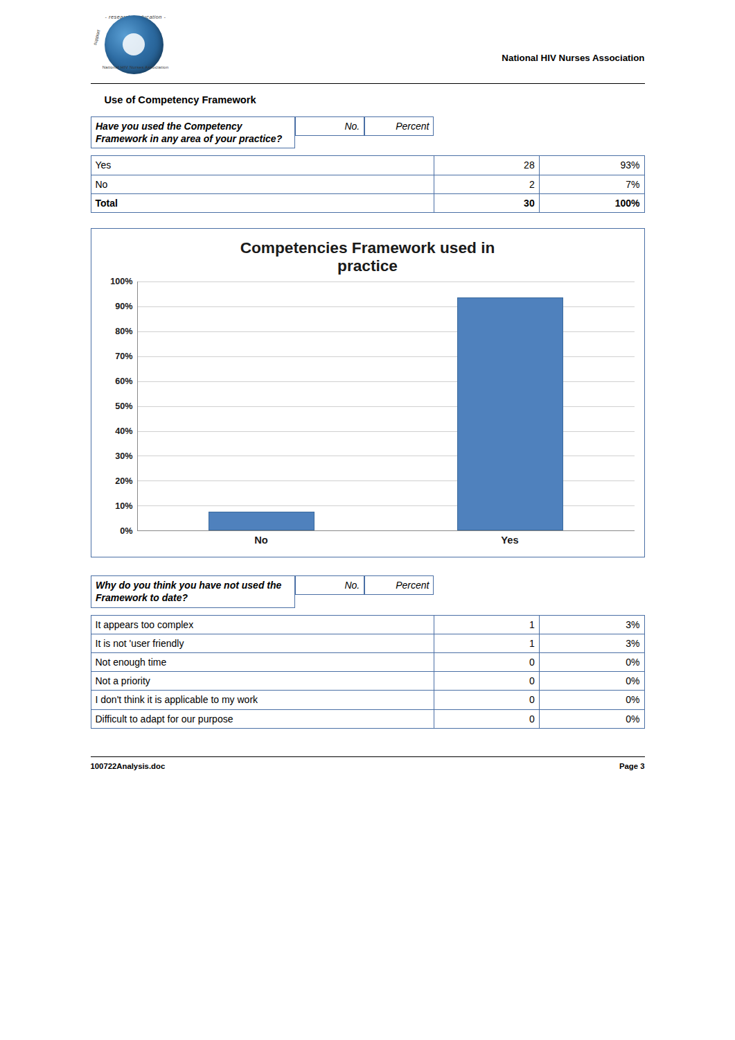- research - education -
support
National HIV Nurses Association
National HIV Nurses Association
Use of Competency Framework
| Have you used the Competency Framework in any area of your practice? | No. | Percent |
| Yes | 28 | 93% |
| No | 2 | 7% |
| Total | 30 | 100% |
Competencies Framework used in
practice
100% 90% 80% 70% 60% 50% 40% 30% 20% 10% 0%
No
Yes
| Why do you think you have not used the Framework to date? | No. | Percent |
| It appears too complex | 1 | 3% |
| It is not 'user friendly | 1 | 3% |
| Not enough time | 0 | 0% |
| Not a priority | 0 | 0% |
| I don't think it is applicable to my work | 0 | 0% |
| Difficult to adapt for our purpose | 0 | 0% |
100722Analysis.doc
Page 3